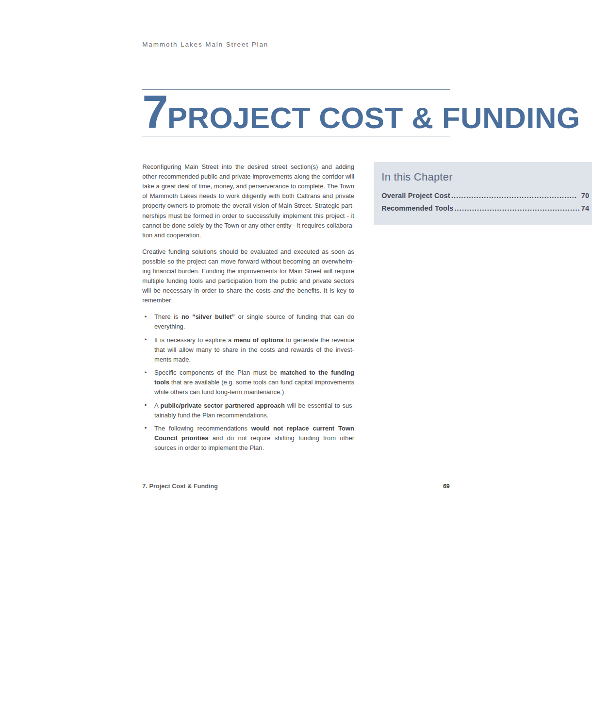Mammoth Lakes Main Street Plan
7 PROJECT COST & FUNDING
Reconfiguring Main Street into the desired street section(s) and adding other recommended public and private improvements along the corridor will take a great deal of time, money, and perserverance to complete. The Town of Mammoth Lakes needs to work diligently with both Caltrans and private property owners to promote the overall vision of Main Street. Strategic partnerships must be formed in order to successfully implement this project - it cannot be done solely by the Town or any other entity - it requires collaboration and cooperation.
Creative funding solutions should be evaluated and executed as soon as possible so the project can move forward without becoming an overwhelming financial burden. Funding the improvements for Main Street will require multiple funding tools and participation from the public and private sectors will be necessary in order to share the costs and the benefits. It is key to remember:
There is no “silver bullet” or single source of funding that can do everything.
It is necessary to explore a menu of options to generate the revenue that will allow many to share in the costs and rewards of the investments made.
Specific components of the Plan must be matched to the funding tools that are available (e.g. some tools can fund capital improvements while others can fund long-term maintenance.)
A public/private sector partnered approach will be essential to sustainably fund the Plan recommendations.
The following recommendations would not replace current Town Council priorities and do not require shifting funding from other sources in order to implement the Plan.
In this Chapter
Overall Project Cost .................................................. 70
Recommended Tools .................................................. 74
7. Project Cost & Funding 69